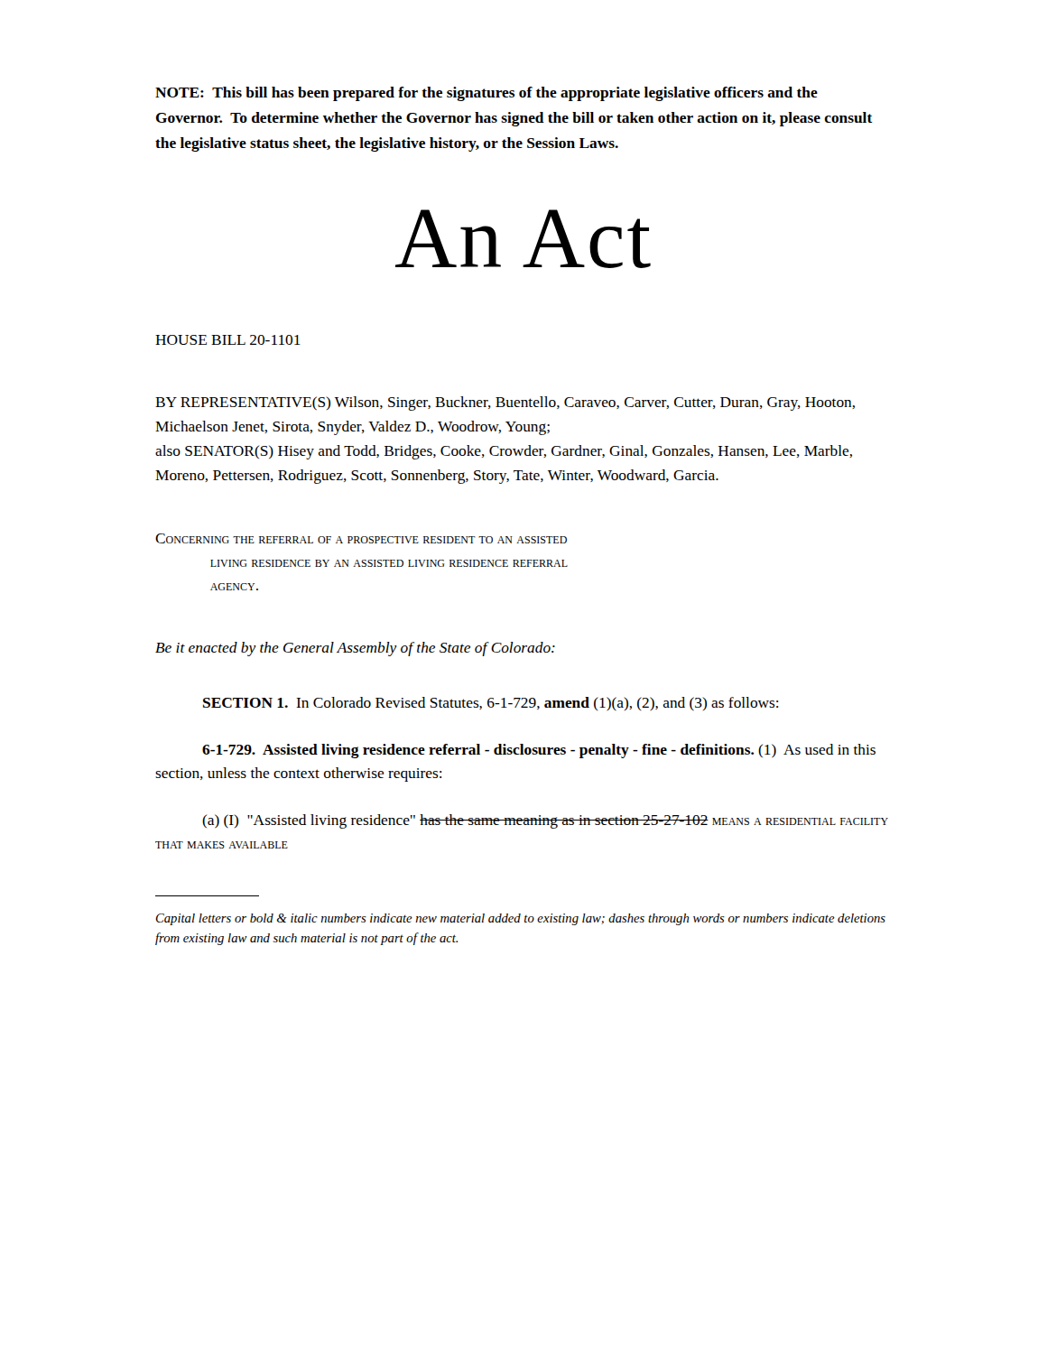NOTE: This bill has been prepared for the signatures of the appropriate legislative officers and the Governor. To determine whether the Governor has signed the bill or taken other action on it, please consult the legislative status sheet, the legislative history, or the Session Laws.
An Act
HOUSE BILL 20-1101
BY REPRESENTATIVE(S) Wilson, Singer, Buckner, Buentello, Caraveo, Carver, Cutter, Duran, Gray, Hooton, Michaelson Jenet, Sirota, Snyder, Valdez D., Woodrow, Young;
also SENATOR(S) Hisey and Todd, Bridges, Cooke, Crowder, Gardner, Ginal, Gonzales, Hansen, Lee, Marble, Moreno, Pettersen, Rodriguez, Scott, Sonnenberg, Story, Tate, Winter, Woodward, Garcia.
Concerning the referral of a prospective resident to an assisted
living residence by an assisted living residence referral
agency.
Be it enacted by the General Assembly of the State of Colorado:
SECTION 1. In Colorado Revised Statutes, 6-1-729, amend (1)(a), (2), and (3) as follows:
6-1-729. Assisted living residence referral - disclosures - penalty - fine - definitions. (1) As used in this section, unless the context otherwise requires:
(a) (I) "Assisted living residence" has the same meaning as in section 25-27-102 means a residential facility that makes available
Capital letters or bold & italic numbers indicate new material added to existing law; dashes through words or numbers indicate deletions from existing law and such material is not part of the act.